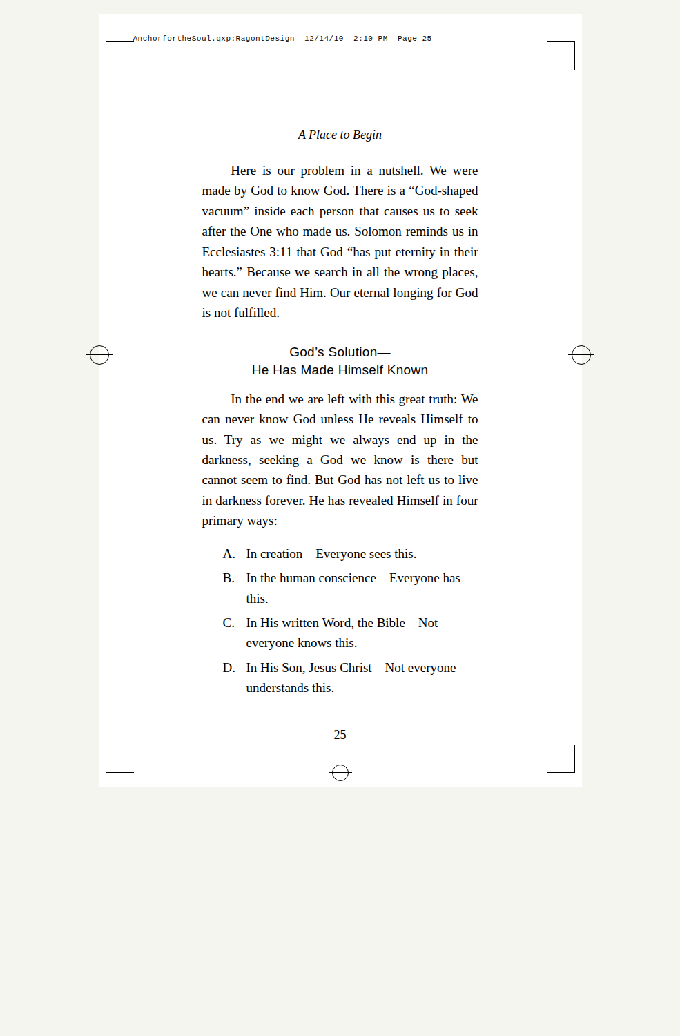AnchorfortheSoul.qxp:RagontDesign 12/14/10 2:10 PM Page 25
A Place to Begin
Here is our problem in a nutshell. We were made by God to know God. There is a “God-shaped vacuum” inside each person that causes us to seek after the One who made us. Solomon reminds us in Ecclesiastes 3:11 that God “has put eternity in their hearts.” Because we search in all the wrong places, we can never find Him. Our eternal longing for God is not fulfilled.
God’s Solution—
He Has Made Himself Known
In the end we are left with this great truth: We can never know God unless He reveals Himself to us. Try as we might we always end up in the darkness, seeking a God we know is there but cannot seem to find. But God has not left us to live in darkness forever. He has revealed Himself in four primary ways:
A. In creation—Everyone sees this.
B. In the human conscience—Everyone has this.
C. In His written Word, the Bible—Not everyone knows this.
D. In His Son, Jesus Christ—Not everyone understands this.
25